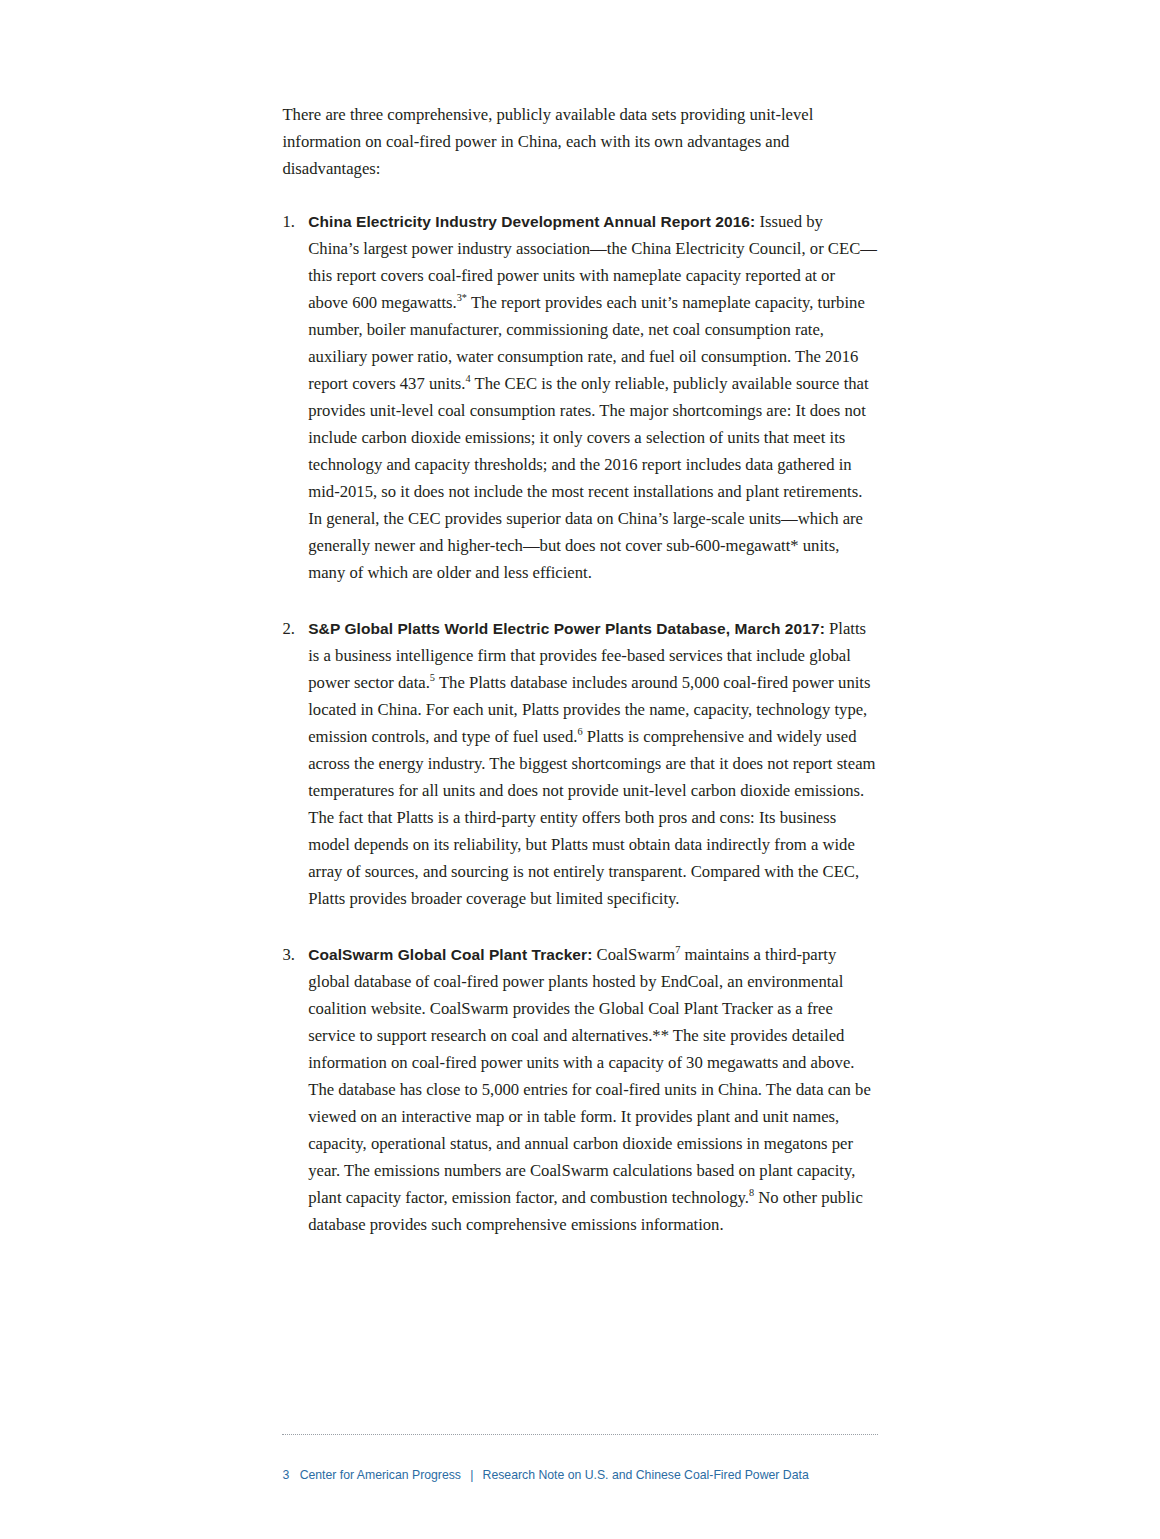There are three comprehensive, publicly available data sets providing unit-level information on coal-fired power in China, each with its own advantages and disadvantages:
China Electricity Industry Development Annual Report 2016: Issued by China’s largest power industry association—the China Electricity Council, or CEC—this report covers coal-fired power units with nameplate capacity reported at or above 600 megawatts.3* The report provides each unit’s nameplate capacity, turbine number, boiler manufacturer, commissioning date, net coal consumption rate, auxiliary power ratio, water consumption rate, and fuel oil consumption. The 2016 report covers 437 units.4 The CEC is the only reliable, publicly available source that provides unit-level coal consumption rates. The major shortcomings are: It does not include carbon dioxide emissions; it only covers a selection of units that meet its technology and capacity thresholds; and the 2016 report includes data gathered in mid-2015, so it does not include the most recent installations and plant retirements. In general, the CEC provides superior data on China’s large-scale units—which are generally newer and higher-tech—but does not cover sub-600-megawatt* units, many of which are older and less efficient.
S&P Global Platts World Electric Power Plants Database, March 2017: Platts is a business intelligence firm that provides fee-based services that include global power sector data.5 The Platts database includes around 5,000 coal-fired power units located in China. For each unit, Platts provides the name, capacity, technology type, emission controls, and type of fuel used.6 Platts is comprehensive and widely used across the energy industry. The biggest shortcomings are that it does not report steam temperatures for all units and does not provide unit-level carbon dioxide emissions. The fact that Platts is a third-party entity offers both pros and cons: Its business model depends on its reliability, but Platts must obtain data indirectly from a wide array of sources, and sourcing is not entirely transparent. Compared with the CEC, Platts provides broader coverage but limited specificity.
CoalSwarm Global Coal Plant Tracker: CoalSwarm7 maintains a third-party global database of coal-fired power plants hosted by EndCoal, an environmental coalition website. CoalSwarm provides the Global Coal Plant Tracker as a free service to support research on coal and alternatives.** The site provides detailed information on coal-fired power units with a capacity of 30 megawatts and above. The database has close to 5,000 entries for coal-fired units in China. The data can be viewed on an interactive map or in table form. It provides plant and unit names, capacity, operational status, and annual carbon dioxide emissions in megatons per year. The emissions numbers are CoalSwarm calculations based on plant capacity, plant capacity factor, emission factor, and combustion technology.8 No other public database provides such comprehensive emissions information.
3 Center for American Progress | Research Note on U.S. and Chinese Coal-Fired Power Data